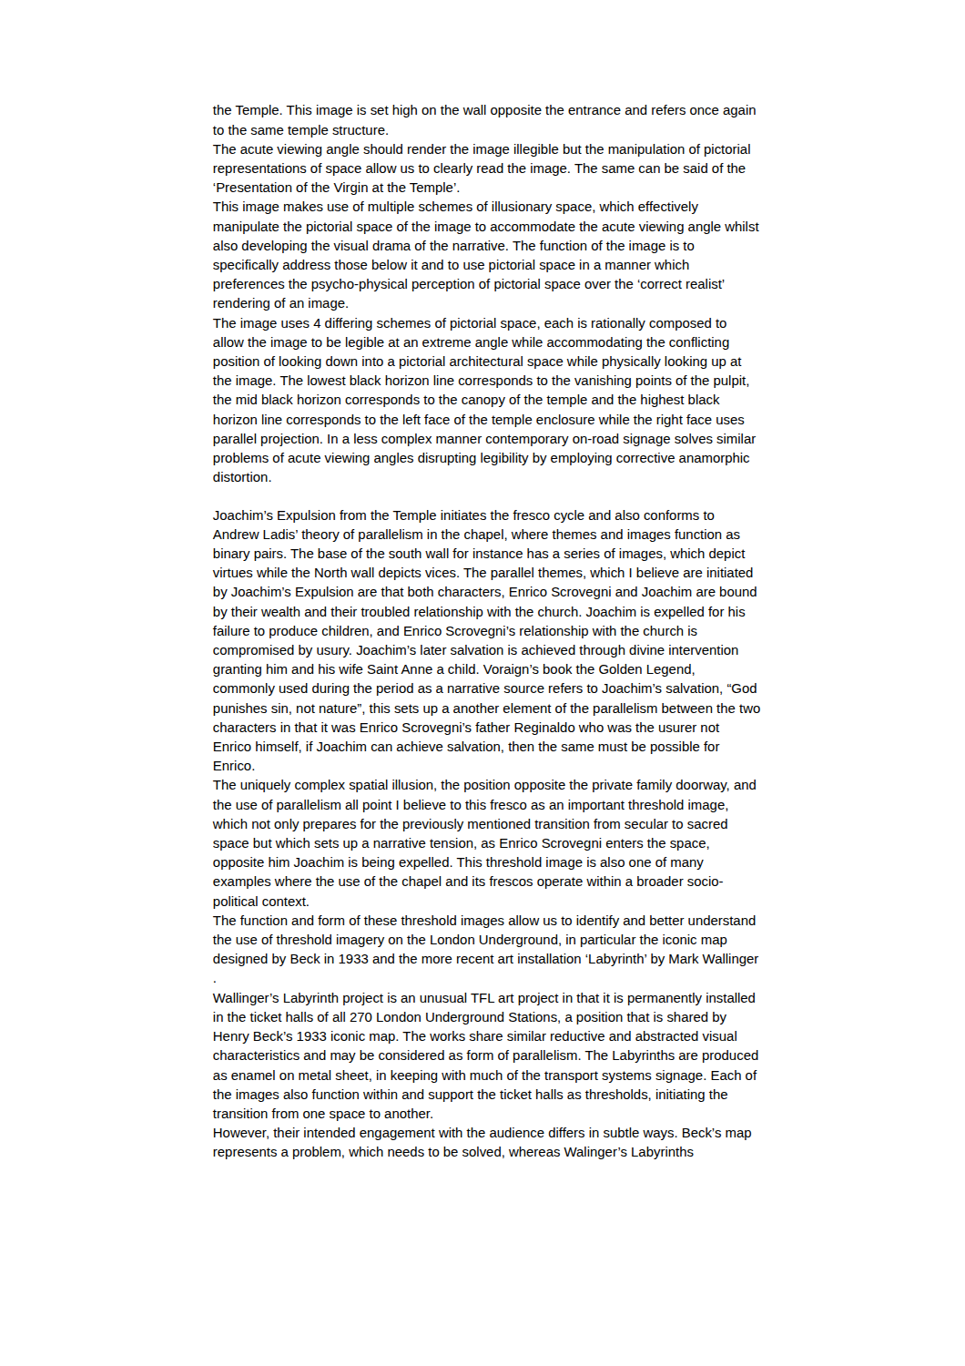the Temple. This image is set high on the wall opposite the entrance and refers once again to the same temple structure.
The acute viewing angle should render the image illegible but the manipulation of pictorial representations of space allow us to clearly read the image. The same can be said of the ‘Presentation of the Virgin at the Temple’.
This image makes use of multiple schemes of illusionary space, which effectively manipulate the pictorial space of the image to accommodate the acute viewing angle whilst also developing the visual drama of the narrative. The function of the image is to specifically address those below it and to use pictorial space in a manner which preferences the psycho-physical perception of pictorial space over the ‘correct realist’ rendering of an image.
The image uses 4 differing schemes of pictorial space, each is rationally composed to allow the image to be legible at an extreme angle while accommodating the conflicting position of looking down into a pictorial architectural space while physically looking up at the image. The lowest black horizon line corresponds to the vanishing points of the pulpit, the mid black horizon corresponds to the canopy of the temple and the highest black horizon line corresponds to the left face of the temple enclosure while the right face uses parallel projection. In a less complex manner contemporary on-road signage solves similar problems of acute viewing angles disrupting legibility by employing corrective anamorphic distortion.
Joachim’s Expulsion from the Temple initiates the fresco cycle and also conforms to Andrew Ladis’ theory of parallelism in the chapel, where themes and images function as binary pairs. The base of the south wall for instance has a series of images, which depict virtues while the North wall depicts vices. The parallel themes, which I believe are initiated by Joachim’s Expulsion are that both characters, Enrico Scrovegni and Joachim are bound by their wealth and their troubled relationship with the church. Joachim is expelled for his failure to produce children, and Enrico Scrovegni’s relationship with the church is compromised by usury. Joachim’s later salvation is achieved through divine intervention granting him and his wife Saint Anne a child. Voraign’s book the Golden Legend, commonly used during the period as a narrative source refers to Joachim’s salvation, “God punishes sin, not nature”, this sets up a another element of the parallelism between the two characters in that it was Enrico Scrovegni’s father Reginaldo who was the usurer not Enrico himself, if Joachim can achieve salvation, then the same must be possible for Enrico.
The uniquely complex spatial illusion, the position opposite the private family doorway, and the use of parallelism all point I believe to this fresco as an important threshold image, which not only prepares for the previously mentioned transition from secular to sacred space but which sets up a narrative tension, as Enrico Scrovegni enters the space, opposite him Joachim is being expelled. This threshold image is also one of many examples where the use of the chapel and its frescos operate within a broader socio-political context.
The function and form of these threshold images allow us to identify and better understand the use of threshold imagery on the London Underground, in particular the iconic map designed by Beck in 1933 and the more recent art installation ‘Labyrinth’ by Mark Wallinger .
Wallinger’s Labyrinth project is an unusual TFL art project in that it is permanently installed in the ticket halls of all 270 London Underground Stations, a position that is shared by Henry Beck’s 1933 iconic map. The works share similar reductive and abstracted visual characteristics and may be considered as form of parallelism. The Labyrinths are produced as enamel on metal sheet, in keeping with much of the transport systems signage. Each of the images also function within and support the ticket halls as thresholds, initiating the transition from one space to another.
However, their intended engagement with the audience differs in subtle ways. Beck’s map represents a problem, which needs to be solved, whereas Walinger’s Labyrinths